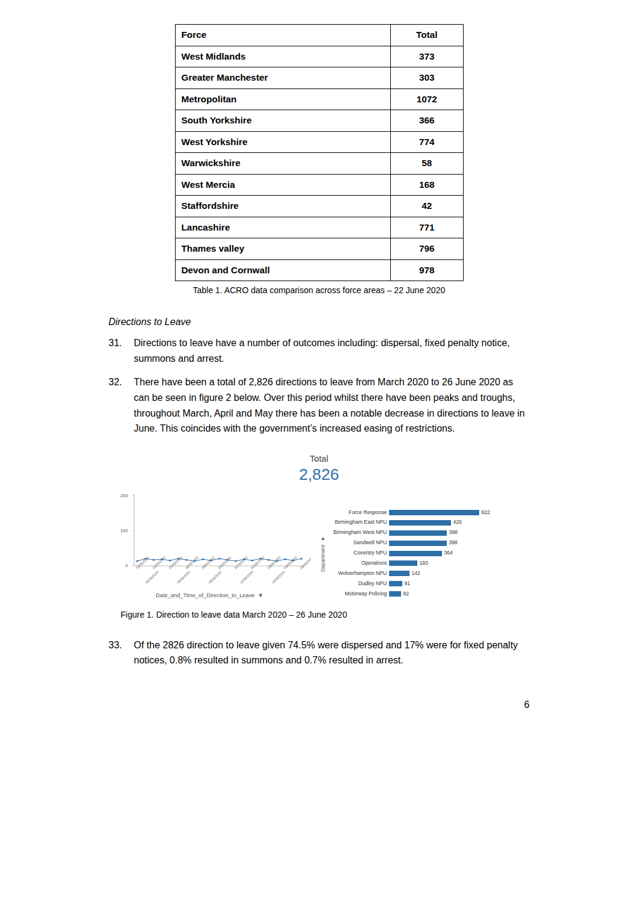| Force | Total |
| --- | --- |
| West Midlands | 373 |
| Greater Manchester | 303 |
| Metropolitan | 1072 |
| South Yorkshire | 366 |
| West Yorkshire | 774 |
| Warwickshire | 58 |
| West Mercia | 168 |
| Staffordshire | 42 |
| Lancashire | 771 |
| Thames valley | 796 |
| Devon and Cornwall | 978 |
Table 1. ACRO data comparison across force areas – 22 June 2020
Directions to Leave
31. Directions to leave have a number of outcomes including: dispersal, fixed penalty notice, summons and arrest.
32. There have been a total of 2,826 directions to leave from March 2020 to 26 June 2020 as can be seen in figure 2 below. Over this period whilst there have been peaks and troughs, throughout March, April and May there has been a notable decrease in directions to leave in June. This coincides with the government’s increased easing of restrictions.
Total 2,826
200 100 0 23/05/2020 24/05/2020 25/05/2020 26/05/2020 28/05/2020 29/05/2020 31/05/2020 01/06/2020 03/06/2020 04/06/2020 05/06/2020 06/06/2020 08/06/2020 09/06/2020 12/06/2020 14/06/2020
Date_and_Time_of_Direction_to_Leave ▼
Department ▼
Force Response
622
Birmingham East NPU
426
Birmingham West NPU
398
Sandwell NPU
398
Coventry NPU
364
Operations
193
Wolverhampton NPU
142
Dudley NPU
91
Motorway Policing
82
Figure 1. Direction to leave data March 2020 – 26 June 2020
33. Of the 2826 direction to leave given 74.5% were dispersed and 17% were for fixed penalty notices, 0.8% resulted in summons and 0.7% resulted in arrest.
6